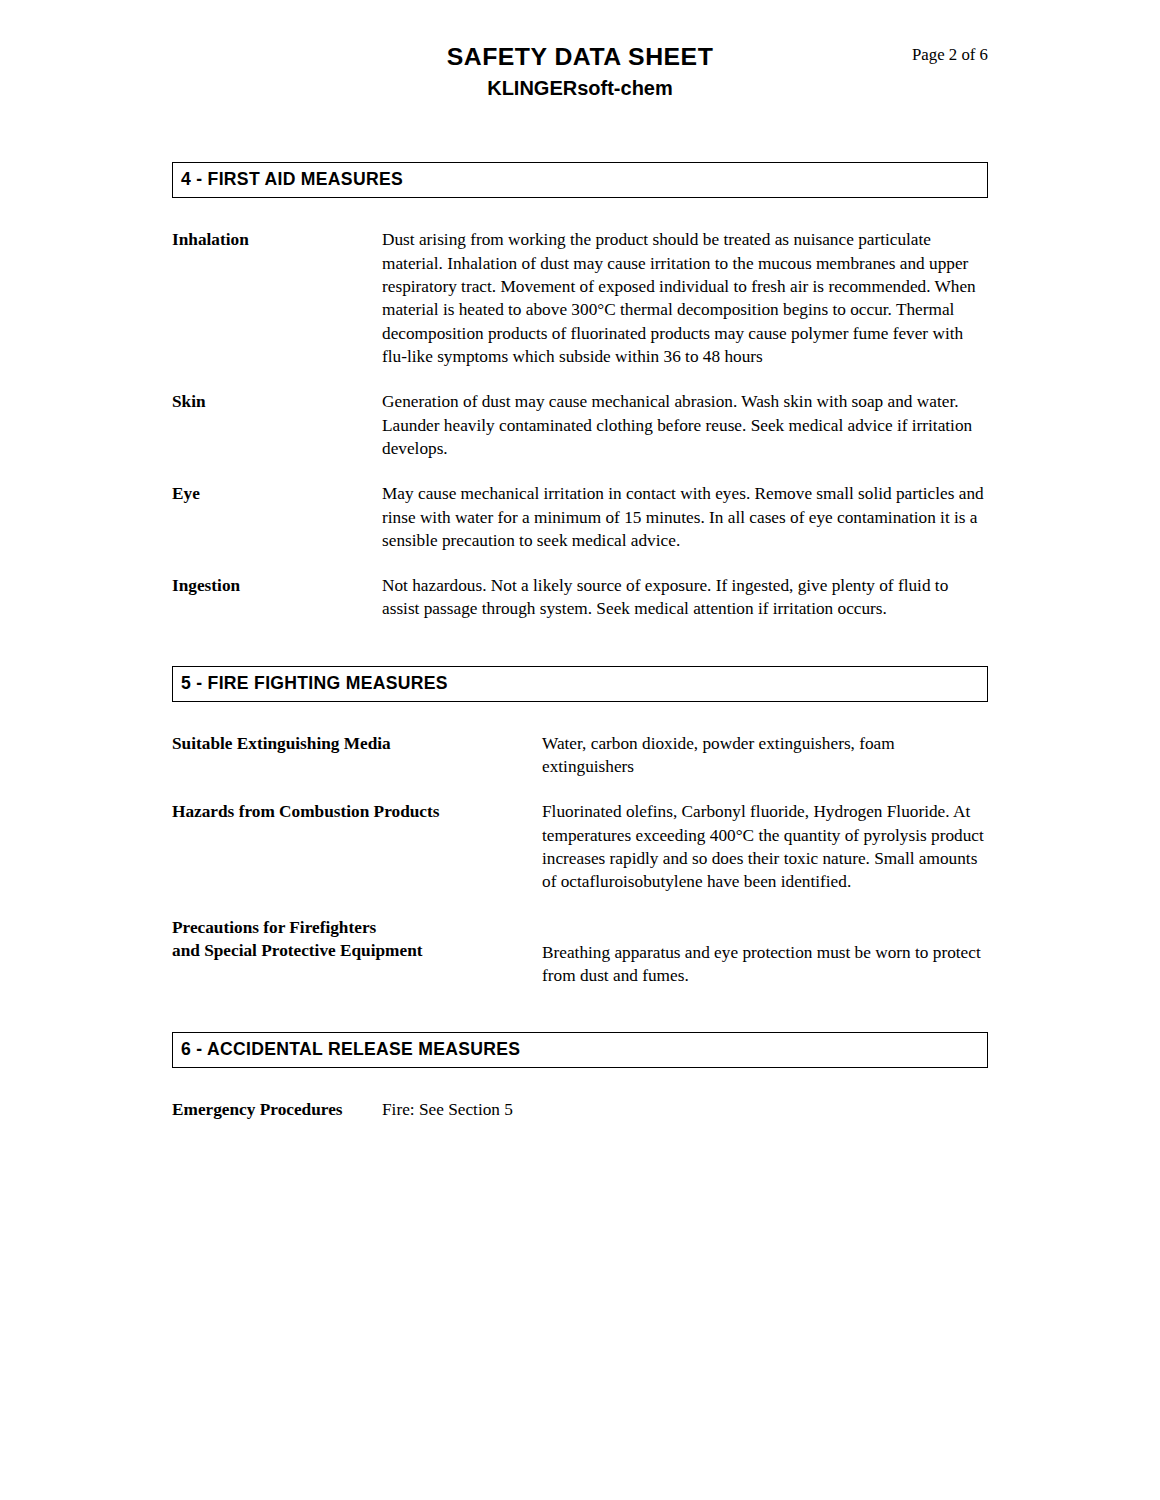Page 2 of 6
SAFETY DATA SHEET
KLINGERsoft-chem
4 - FIRST AID MEASURES
Inhalation
Dust arising from working the product should be treated as nuisance particulate material. Inhalation of dust may cause irritation to the mucous membranes and upper respiratory tract. Movement of exposed individual to fresh air is recommended. When material is heated to above 300°C thermal decomposition begins to occur. Thermal decomposition products of fluorinated products may cause polymer fume fever with flu-like symptoms which subside within 36 to 48 hours
Skin
Generation of dust may cause mechanical abrasion. Wash skin with soap and water. Launder heavily contaminated clothing before reuse. Seek medical advice if irritation develops.
Eye
May cause mechanical irritation in contact with eyes. Remove small solid particles and rinse with water for a minimum of 15 minutes. In all cases of eye contamination it is a sensible precaution to seek medical advice.
Ingestion
Not hazardous. Not a likely source of exposure. If ingested, give plenty of fluid to assist passage through system. Seek medical attention if irritation occurs.
5 - FIRE FIGHTING MEASURES
Suitable Extinguishing Media
Water, carbon dioxide, powder extinguishers, foam extinguishers
Hazards from Combustion Products
Fluorinated olefins, Carbonyl fluoride, Hydrogen Fluoride. At temperatures exceeding 400°C the quantity of pyrolysis product increases rapidly and so does their toxic nature. Small amounts of octafluroisobutylene have been identified.
Precautions for Firefighters and Special Protective Equipment
Breathing apparatus and eye protection must be worn to protect from dust and fumes.
6 - ACCIDENTAL RELEASE MEASURES
Emergency Procedures
Fire: See Section 5